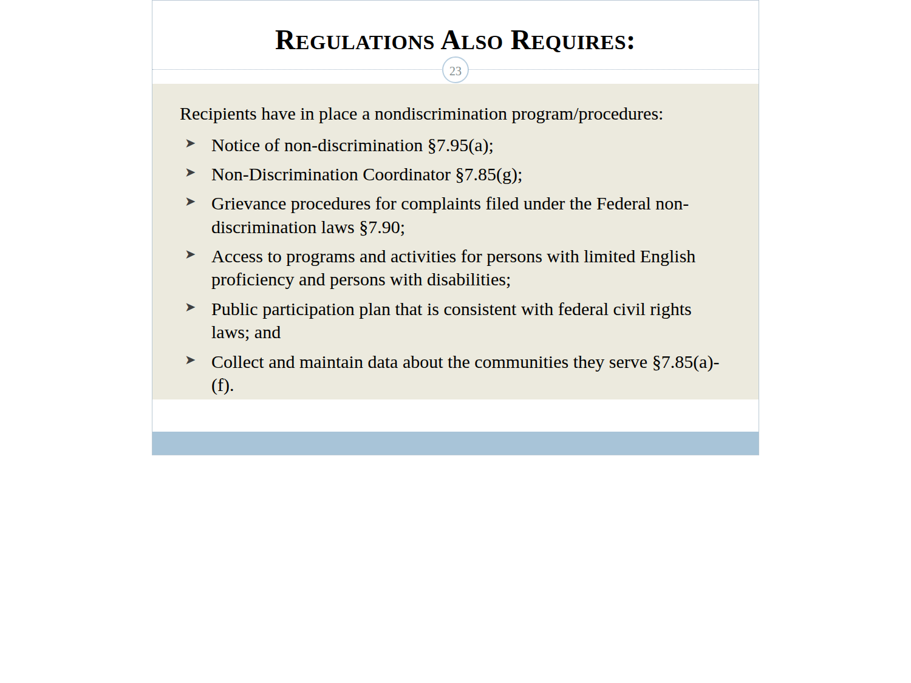REGULATIONS ALSO REQUIRES:
23
Recipients have in place a nondiscrimination program/procedures:
Notice of non-discrimination §7.95(a);
Non-Discrimination Coordinator §7.85(g);
Grievance procedures for complaints filed under the Federal non-discrimination laws §7.90;
Access to programs and activities for persons with limited English proficiency and persons with disabilities;
Public participation plan that is consistent with federal civil rights laws; and
Collect and maintain data about the communities they serve §7.85(a)-(f).